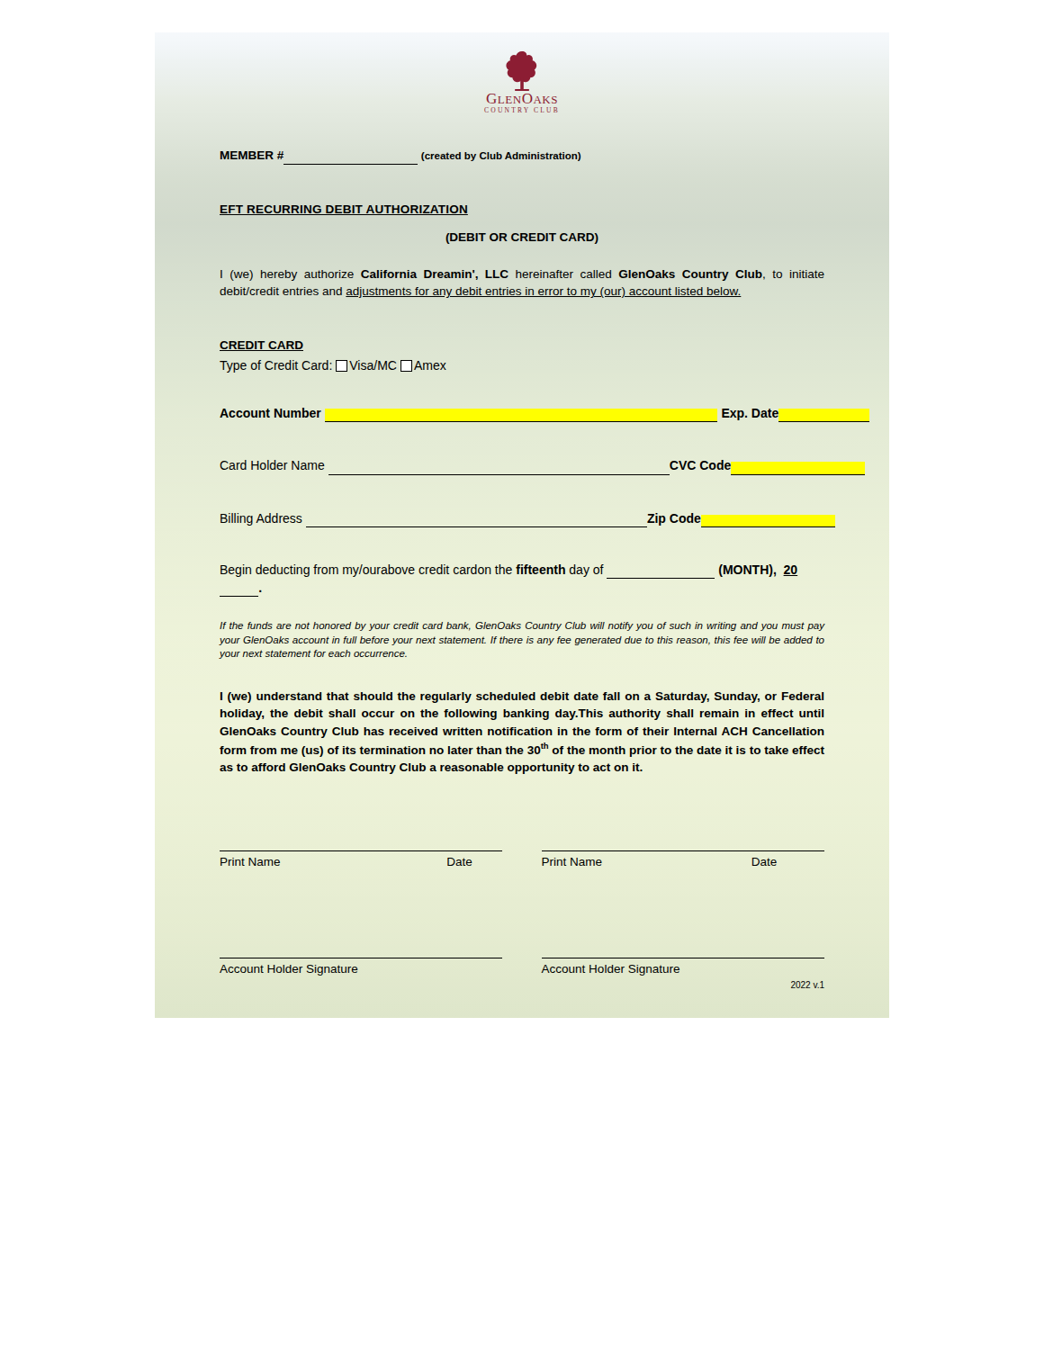GLENOAKS COUNTRY CLUB
MEMBER # (created by Club Administration)
EFT RECURRING DEBIT AUTHORIZATION
(DEBIT OR CREDIT CARD)
I (we) hereby authorize California Dreamin', LLC hereinafter called GlenOaks Country Club, to initiate debit/credit entries and adjustments for any debit entries in error to my (our) account listed below.
CREDIT CARD
Type of Credit Card: Visa/MC Amex
Account Number Exp. Date
Card Holder Name CVC Code
Billing Address Zip Code
Begin deducting from my/ourabove credit cardon the fifteenth day of (MONTH), 20 .
If the funds are not honored by your credit card bank, GlenOaks Country Club will notify you of such in writing and you must pay your GlenOaks account in full before your next statement. If there is any fee generated due to this reason, this fee will be added to your next statement for each occurrence.
I (we) understand that should the regularly scheduled debit date fall on a Saturday, Sunday, or Federal holiday, the debit shall occur on the following banking day.This authority shall remain in effect until GlenOaks Country Club has received written notification in the form of their Internal ACH Cancellation form from me (us) of its termination no later than the 30th of the month prior to the date it is to take effect as to afford GlenOaks Country Club a reasonable opportunity to act on it.
Print Name Date
Print Name Date
Account Holder Signature
Account Holder Signature
2022 v.1